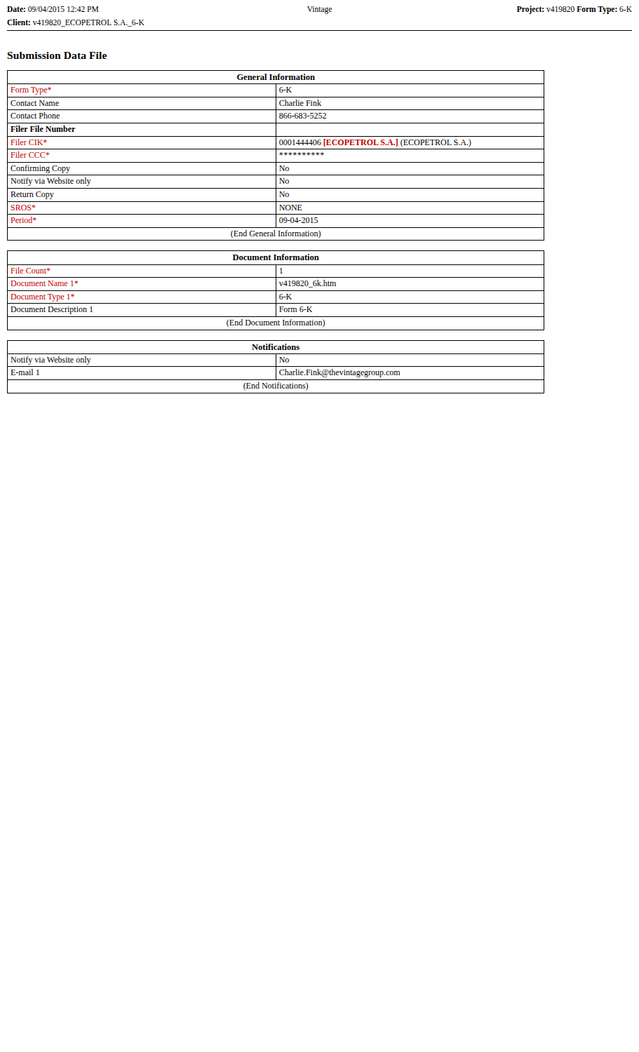| Date: 09/04/2015 12:42 PM | Vintage | Project: v419820 Form Type: 6-K |
| Client: v419820_ECOPETROL S.A._6-K | | |
Submission Data File
| General Information |
| --- |
| Form Type* | 6-K |
| Contact Name | Charlie Fink |
| Contact Phone | 866-683-5252 |
| Filer File Number | |
| Filer CIK* | 0001444406 [ECOPETROL S.A.] (ECOPETROL S.A.) |
| Filer CCC* | ********** |
| Confirming Copy | No |
| Notify via Website only | No |
| Return Copy | No |
| SROS* | NONE |
| Period* | 09-04-2015 |
| (End General Information) |
| Document Information |
| --- |
| File Count* | 1 |
| Document Name 1* | v419820_6k.htm |
| Document Type 1* | 6-K |
| Document Description 1 | Form 6-K |
| (End Document Information) |
| Notifications |
| --- |
| Notify via Website only | No |
| E-mail 1 | Charlie.Fink@thevintagegroup.com |
| (End Notifications) |